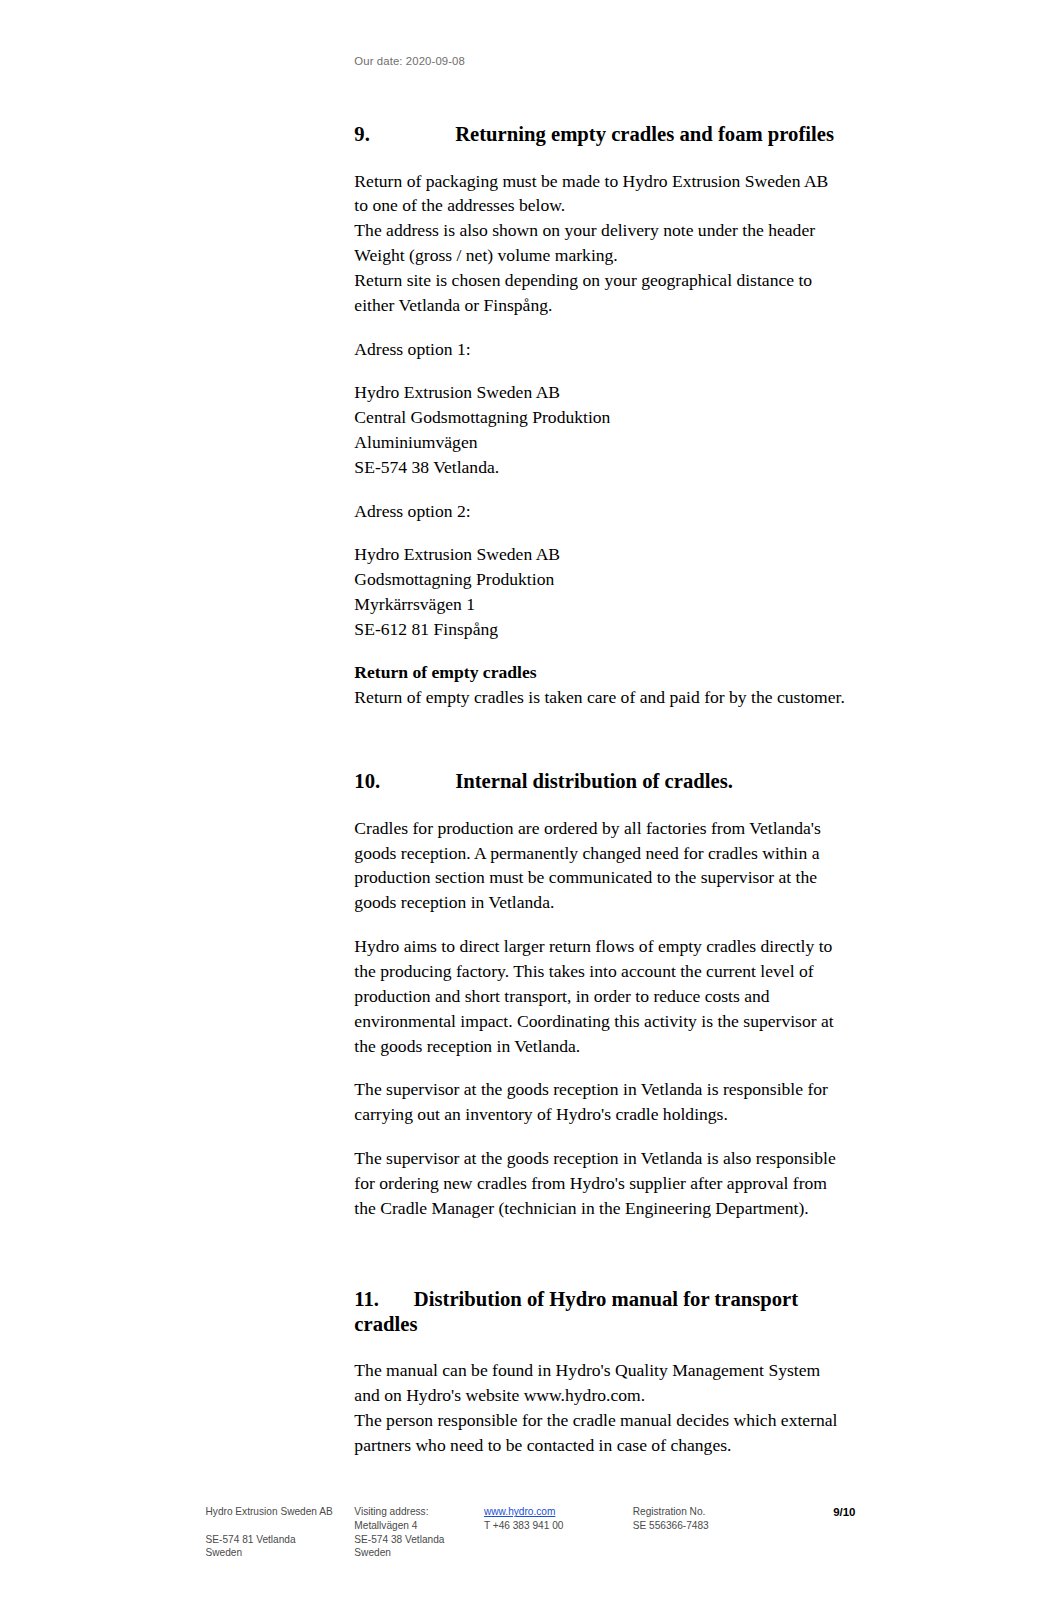Our date: 2020-09-08
9. Returning empty cradles and foam profiles
Return of packaging must be made to Hydro Extrusion Sweden AB to one of the addresses below.
The address is also shown on your delivery note under the header Weight (gross / net) volume marking.
Return site is chosen depending on your geographical distance to either Vetlanda or Finspång.
Adress option 1:
Hydro Extrusion Sweden AB
Central Godsmottagning Produktion
Aluminiumvägen
SE-574 38 Vetlanda.
Adress option 2:
Hydro Extrusion Sweden AB
Godsmottagning Produktion
Myrkärrsvägen 1
SE-612 81 Finspång
Return of empty cradles
Return of empty cradles is taken care of and paid for by the customer.
10. Internal distribution of cradles.
Cradles for production are ordered by all factories from Vetlanda's goods reception. A permanently changed need for cradles within a production section must be communicated to the supervisor at the goods reception in Vetlanda.
Hydro aims to direct larger return flows of empty cradles directly to the producing factory. This takes into account the current level of production and short transport, in order to reduce costs and environmental impact. Coordinating this activity is the supervisor at the goods reception in Vetlanda.
The supervisor at the goods reception in Vetlanda is responsible for carrying out an inventory of Hydro's cradle holdings.
The supervisor at the goods reception in Vetlanda is also responsible for ordering new cradles from Hydro's supplier after approval from the Cradle Manager (technician in the Engineering Department).
11. Distribution of Hydro manual for transport cradles
The manual can be found in Hydro's Quality Management System and on Hydro's website www.hydro.com.
The person responsible for the cradle manual decides which external partners who need to be contacted in case of changes.
Hydro Extrusion Sweden AB
SE-574 81 Vetlanda
Sweden
Visiting address:
Metallvägen 4
SE-574 38 Vetlanda
Sweden
www.hydro.com
T +46 383 941 00
Registration No.
SE 556366-7483
9/10